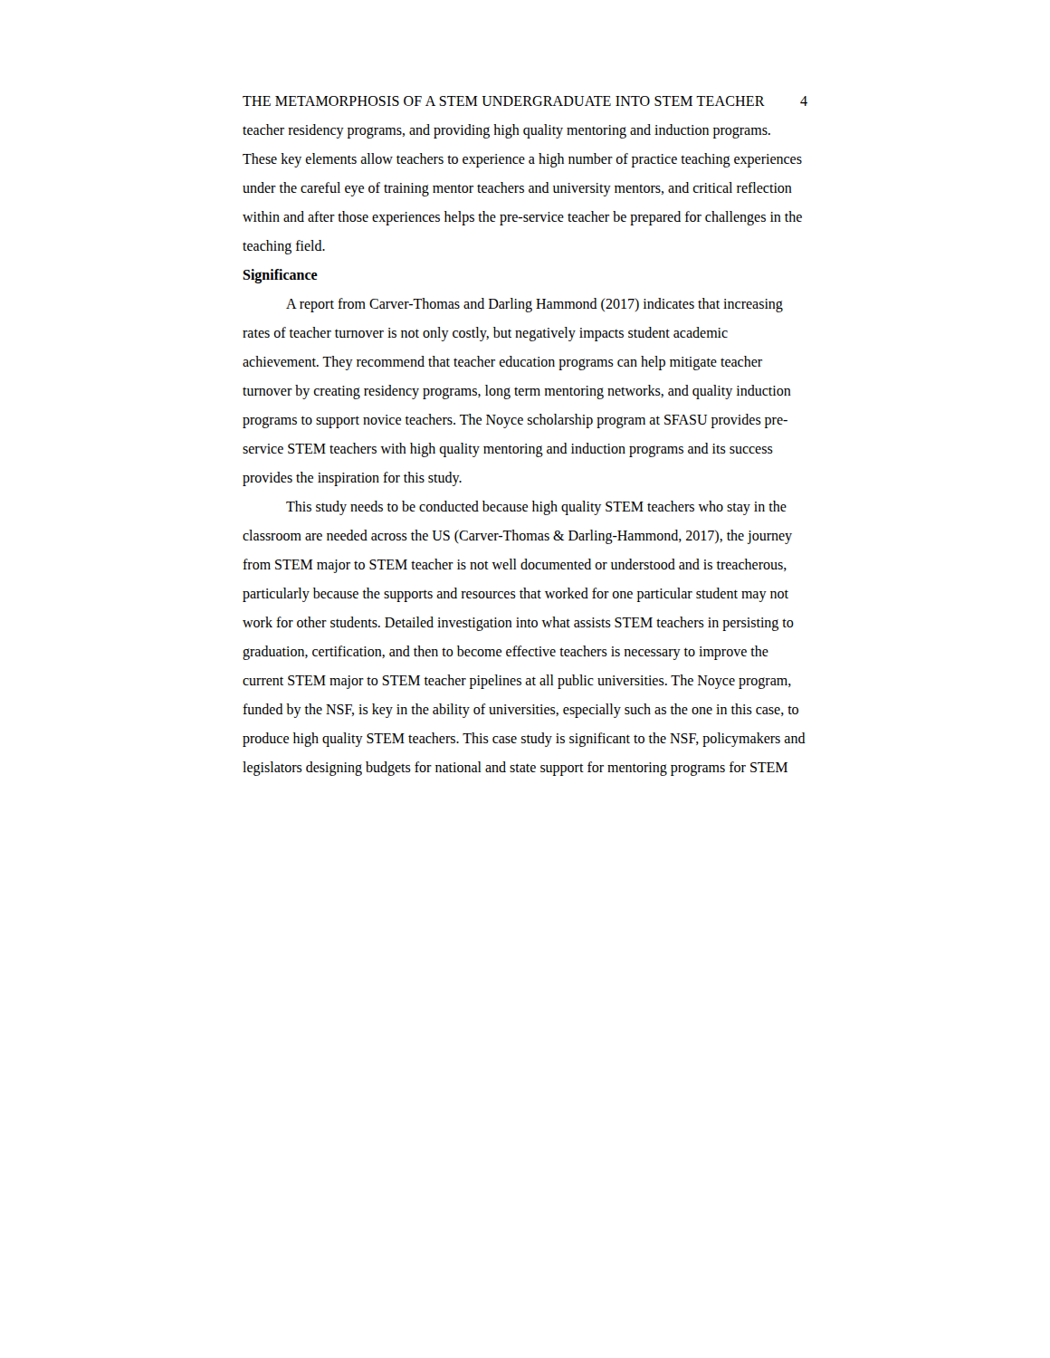The Metamorphosis of a STEM Undergraduate into STEM Teacher 4
teacher residency programs, and providing high quality mentoring and induction programs. These key elements allow teachers to experience a high number of practice teaching experiences under the careful eye of training mentor teachers and university mentors, and critical reflection within and after those experiences helps the pre-service teacher be prepared for challenges in the teaching field.
Significance
A report from Carver-Thomas and Darling Hammond (2017) indicates that increasing rates of teacher turnover is not only costly, but negatively impacts student academic achievement. They recommend that teacher education programs can help mitigate teacher turnover by creating residency programs, long term mentoring networks, and quality induction programs to support novice teachers. The Noyce scholarship program at SFASU provides pre-service STEM teachers with high quality mentoring and induction programs and its success provides the inspiration for this study.
This study needs to be conducted because high quality STEM teachers who stay in the classroom are needed across the US (Carver-Thomas & Darling-Hammond, 2017), the journey from STEM major to STEM teacher is not well documented or understood and is treacherous, particularly because the supports and resources that worked for one particular student may not work for other students. Detailed investigation into what assists STEM teachers in persisting to graduation, certification, and then to become effective teachers is necessary to improve the current STEM major to STEM teacher pipelines at all public universities. The Noyce program, funded by the NSF, is key in the ability of universities, especially such as the one in this case, to produce high quality STEM teachers. This case study is significant to the NSF, policymakers and legislators designing budgets for national and state support for mentoring programs for STEM